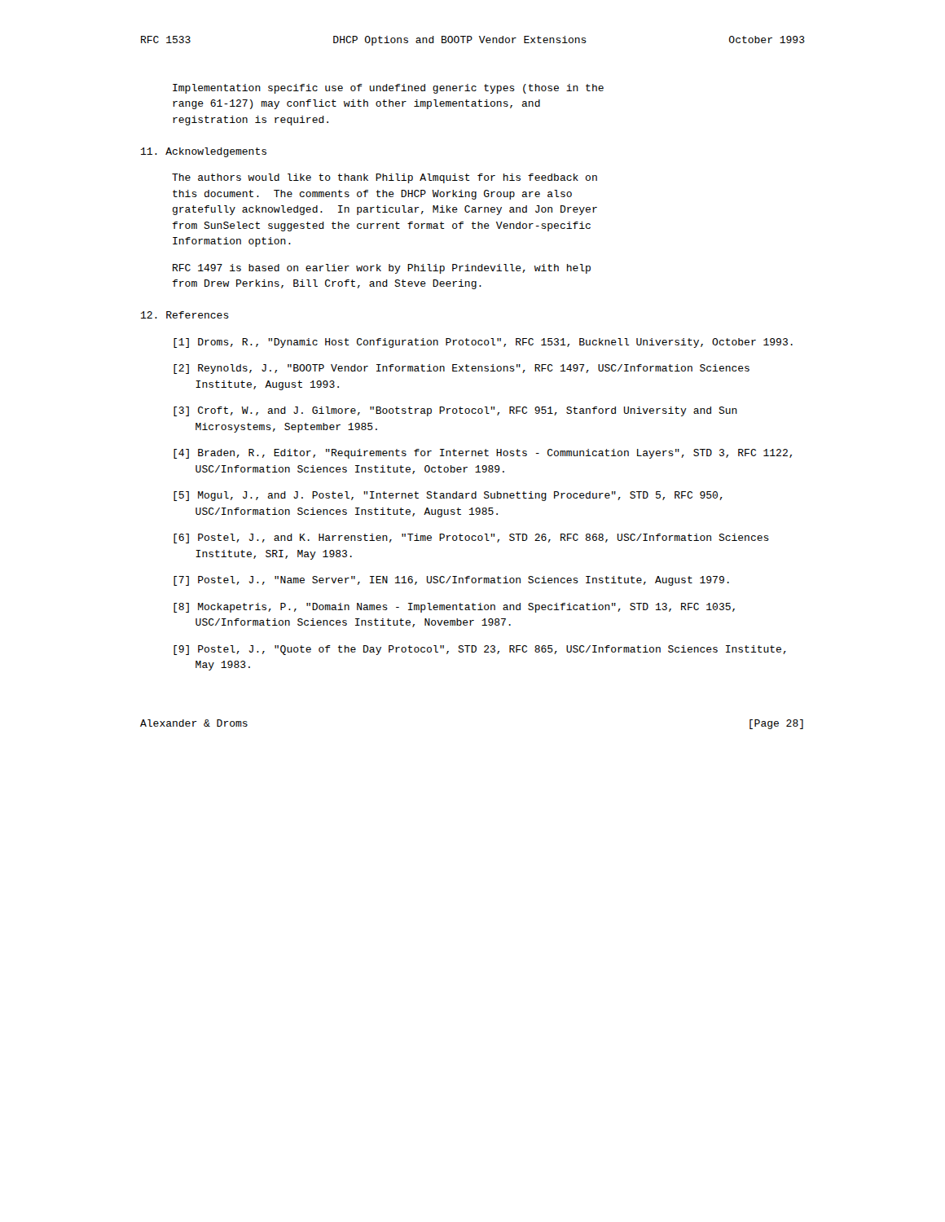RFC 1533 DHCP Options and BOOTP Vendor Extensions October 1993
Implementation specific use of undefined generic types (those in the range 61-127) may conflict with other implementations, and registration is required.
11. Acknowledgements
The authors would like to thank Philip Almquist for his feedback on this document. The comments of the DHCP Working Group are also gratefully acknowledged. In particular, Mike Carney and Jon Dreyer from SunSelect suggested the current format of the Vendor-specific Information option.
RFC 1497 is based on earlier work by Philip Prindeville, with help from Drew Perkins, Bill Croft, and Steve Deering.
12. References
[1] Droms, R., "Dynamic Host Configuration Protocol", RFC 1531, Bucknell University, October 1993.
[2] Reynolds, J., "BOOTP Vendor Information Extensions", RFC 1497, USC/Information Sciences Institute, August 1993.
[3] Croft, W., and J. Gilmore, "Bootstrap Protocol", RFC 951, Stanford University and Sun Microsystems, September 1985.
[4] Braden, R., Editor, "Requirements for Internet Hosts - Communication Layers", STD 3, RFC 1122, USC/Information Sciences Institute, October 1989.
[5] Mogul, J., and J. Postel, "Internet Standard Subnetting Procedure", STD 5, RFC 950, USC/Information Sciences Institute, August 1985.
[6] Postel, J., and K. Harrenstien, "Time Protocol", STD 26, RFC 868, USC/Information Sciences Institute, SRI, May 1983.
[7] Postel, J., "Name Server", IEN 116, USC/Information Sciences Institute, August 1979.
[8] Mockapetris, P., "Domain Names - Implementation and Specification", STD 13, RFC 1035, USC/Information Sciences Institute, November 1987.
[9] Postel, J., "Quote of the Day Protocol", STD 23, RFC 865, USC/Information Sciences Institute, May 1983.
Alexander & Droms [Page 28]